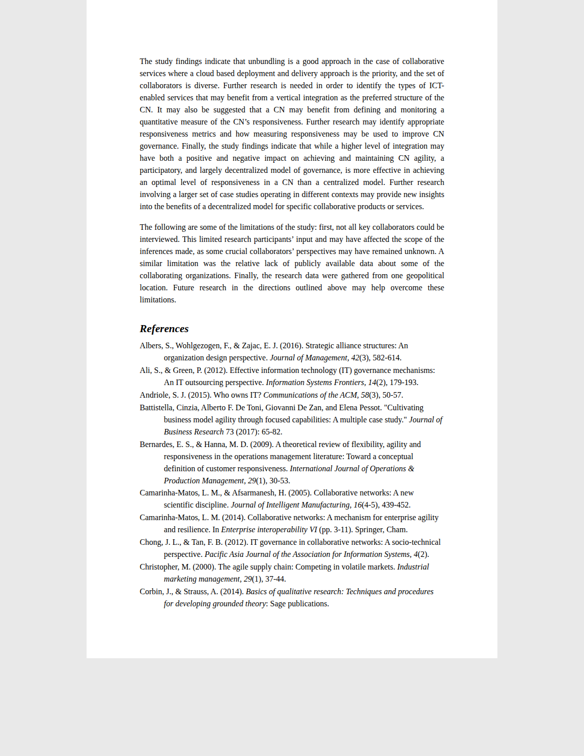The study findings indicate that unbundling is a good approach in the case of collaborative services where a cloud based deployment and delivery approach is the priority, and the set of collaborators is diverse. Further research is needed in order to identify the types of ICT-enabled services that may benefit from a vertical integration as the preferred structure of the CN. It may also be suggested that a CN may benefit from defining and monitoring a quantitative measure of the CN’s responsiveness. Further research may identify appropriate responsiveness metrics and how measuring responsiveness may be used to improve CN governance. Finally, the study findings indicate that while a higher level of integration may have both a positive and negative impact on achieving and maintaining CN agility, a participatory, and largely decentralized model of governance, is more effective in achieving an optimal level of responsiveness in a CN than a centralized model. Further research involving a larger set of case studies operating in different contexts may provide new insights into the benefits of a decentralized model for specific collaborative products or services.
The following are some of the limitations of the study: first, not all key collaborators could be interviewed. This limited research participants’ input and may have affected the scope of the inferences made, as some crucial collaborators’ perspectives may have remained unknown. A similar limitation was the relative lack of publicly available data about some of the collaborating organizations. Finally, the research data were gathered from one geopolitical location. Future research in the directions outlined above may help overcome these limitations.
References
Albers, S., Wohlgezogen, F., & Zajac, E. J. (2016). Strategic alliance structures: An organization design perspective. Journal of Management, 42(3), 582-614.
Ali, S., & Green, P. (2012). Effective information technology (IT) governance mechanisms: An IT outsourcing perspective. Information Systems Frontiers, 14(2), 179-193.
Andriole, S. J. (2015). Who owns IT? Communications of the ACM, 58(3), 50-57.
Battistella, Cinzia, Alberto F. De Toni, Giovanni De Zan, and Elena Pessot. "Cultivating business model agility through focused capabilities: A multiple case study." Journal of Business Research 73 (2017): 65-82.
Bernardes, E. S., & Hanna, M. D. (2009). A theoretical review of flexibility, agility and responsiveness in the operations management literature: Toward a conceptual definition of customer responsiveness. International Journal of Operations & Production Management, 29(1), 30-53.
Camarinha-Matos, L. M., & Afsarmanesh, H. (2005). Collaborative networks: A new scientific discipline. Journal of Intelligent Manufacturing, 16(4-5), 439-452.
Camarinha-Matos, L. M. (2014). Collaborative networks: A mechanism for enterprise agility and resilience. In Enterprise interoperability VI (pp. 3-11). Springer, Cham.
Chong, J. L., & Tan, F. B. (2012). IT governance in collaborative networks: A socio-technical perspective. Pacific Asia Journal of the Association for Information Systems, 4(2).
Christopher, M. (2000). The agile supply chain: Competing in volatile markets. Industrial marketing management, 29(1), 37-44.
Corbin, J., & Strauss, A. (2014). Basics of qualitative research: Techniques and procedures for developing grounded theory: Sage publications.